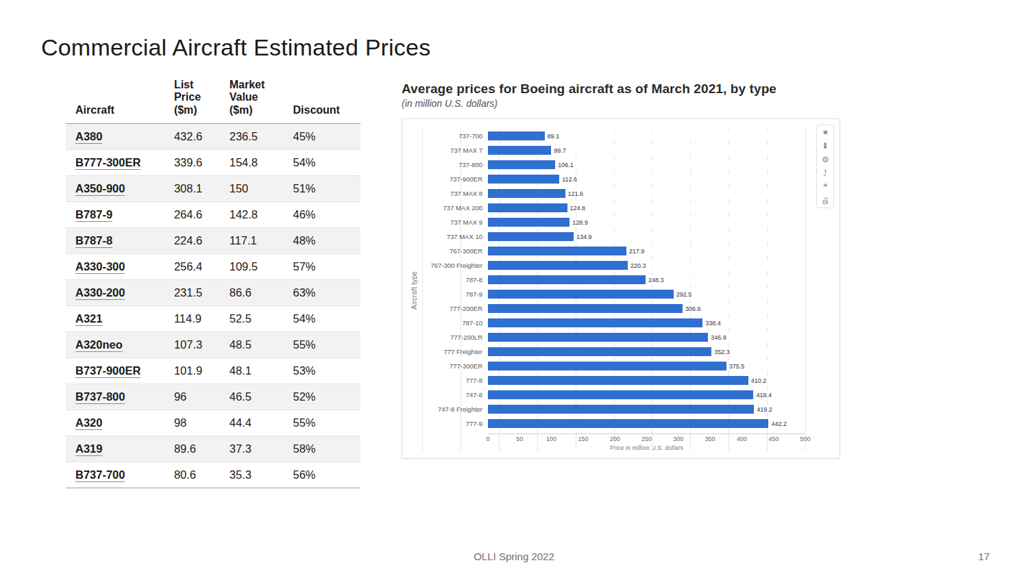Commercial Aircraft Estimated Prices
| Aircraft | List Price ($m) | Market Value ($m) | Discount |
| --- | --- | --- | --- |
| A380 | 432.6 | 236.5 | 45% |
| B777-300ER | 339.6 | 154.8 | 54% |
| A350-900 | 308.1 | 150 | 51% |
| B787-9 | 264.6 | 142.8 | 46% |
| B787-8 | 224.6 | 117.1 | 48% |
| A330-300 | 256.4 | 109.5 | 57% |
| A330-200 | 231.5 | 86.6 | 63% |
| A321 | 114.9 | 52.5 | 54% |
| A320neo | 107.3 | 48.5 | 55% |
| B737-900ER | 101.9 | 48.1 | 53% |
| B737-800 | 96 | 46.5 | 52% |
| A320 | 98 | 44.4 | 55% |
| A319 | 89.6 | 37.3 | 58% |
| B737-700 | 80.6 | 35.3 | 56% |
Average prices for Boeing aircraft as of March 2021, by type
(in million U.S. dollars)
★ ⬇ ⚙ ⤴ ❝ 🖨
Aircraft type
737-700
89.1
737 MAX 7
99.7
737-800
106.1
737-900ER
112.6
737 MAX 8
121.6
737 MAX 200
124.8
737 MAX 9
128.9
737 MAX 10
134.9
767-300ER
217.9
767-300 Freighter
220.3
787-8
248.3
787-9
292.5
777-200ER
306.6
787-10
338.4
777-200LR
346.9
777 Freighter
352.3
777-300ER
375.5
777-8
410.2
747-8
418.4
747-8 Freighter
419.2
777-9
442.2
0 50 100 150 200 250 300 350 400 450 500
Price in million U.S. dollars
OLLI Spring 2022
17